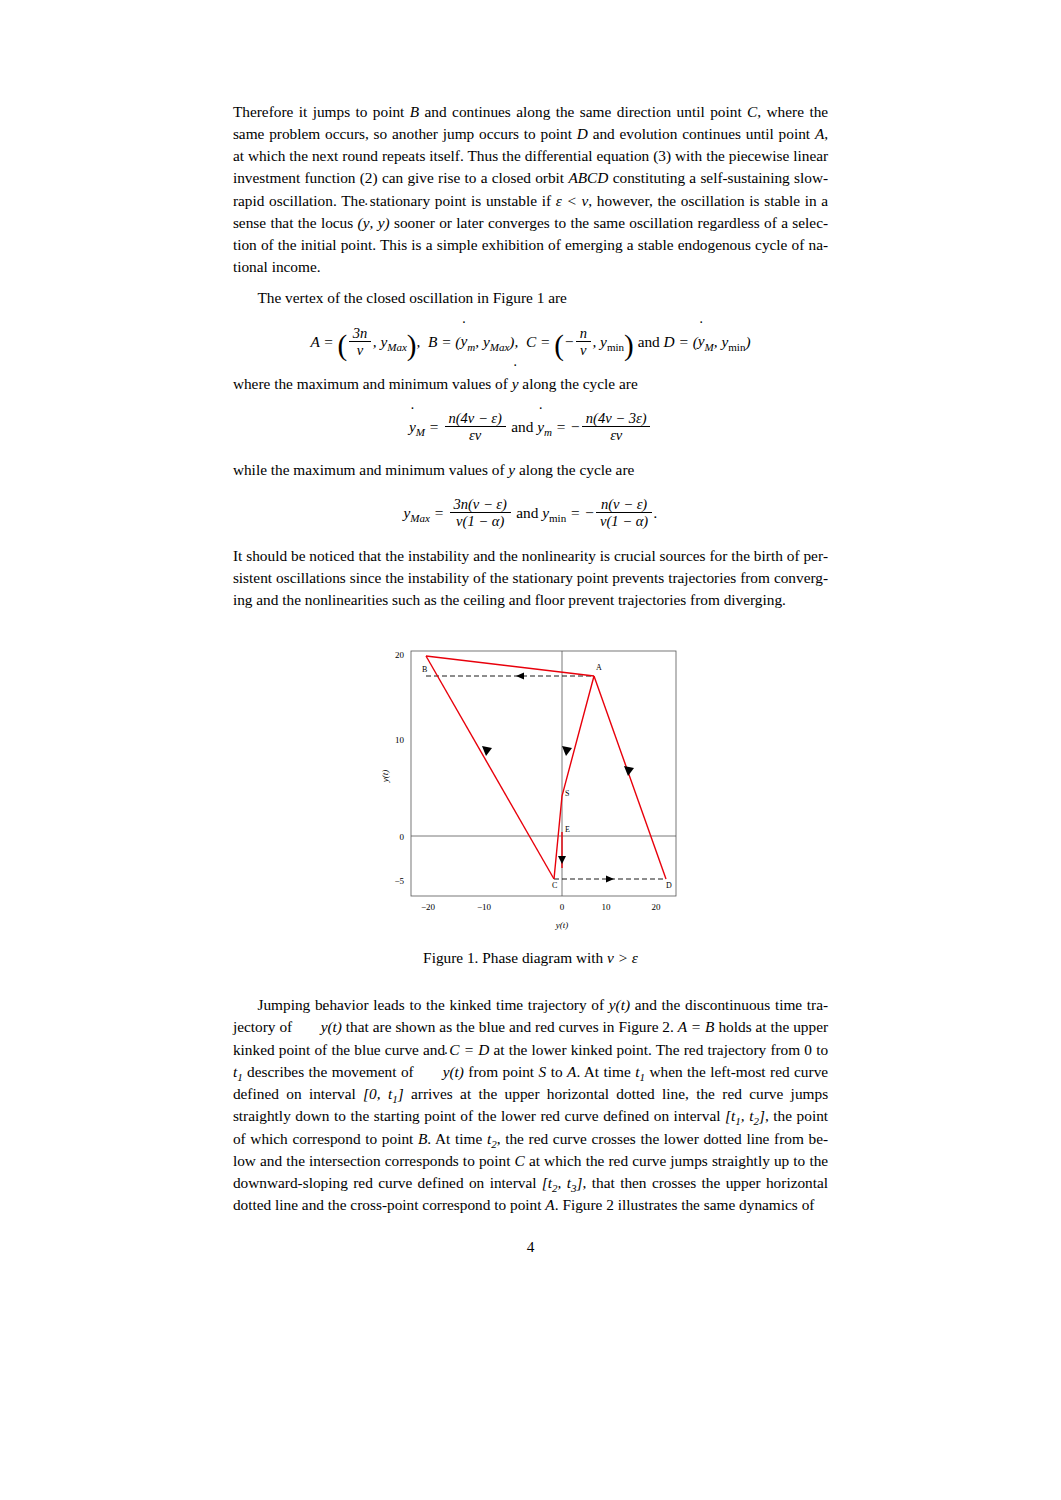Therefore it jumps to point B and continues along the same direction until point C, where the same problem occurs, so another jump occurs to point D and evolution continues until point A, at which the next round repeats itself. Thus the differential equation (3) with the piecewise linear investment function (2) can give rise to a closed orbit ABCD constituting a self-sustaining slow-rapid oscillation. The stationary point is unstable if ε < ν, however, the oscillation is stable in a sense that the locus (y, y) sooner or later converges to the same oscillation regardless of a selection of the initial point. This is a simple exhibition of emerging a stable endogenous cycle of national income.
The vertex of the closed oscillation in Figure 1 are
A = (3n ν, yMax), B = (ym, yMax), C = (−nν, ymin) and D = (yM, ymin)
where the maximum and minimum values of y along the cycle are
yM = n(4ν − ε) εν and ym = −n(4ν − 3ε) εν
while the maximum and minimum values of y along the cycle are
yMax = 3n(ν − ε) ν(1 − α) and ymin = −n(ν − ε) ν(1 − α).
It should be noticed that the instability and the nonlinearity is crucial sources for the birth of persistent oscillations since the instability of the stationary point prevents trajectories from converging and the nonlinearities such as the ceiling and floor prevent trajectories from diverging.
20 10 0 −5 −20 −10 0 10 20 y(t) y(t) B A C D S E
Figure 1. Phase diagram with ν > ε
Jumping behavior leads to the kinked time trajectory of y(t) and the discontinuous time trajectory of y(t) that are shown as the blue and red curves in Figure 2. A = B holds at the upper kinked point of the blue curve and C = D at the lower kinked point. The red trajectory from 0 to t1 describes the movement of y(t) from point S to A. At time t1 when the left-most red curve defined on interval [0, t1] arrives at the upper horizontal dotted line, the red curve jumps straightly down to the starting point of the lower red curve defined on interval [t1, t2], the point of which correspond to point B. At time t2, the red curve crosses the lower dotted line from below and the intersection corresponds to point C at which the red curve jumps straightly up to the downward-sloping red curve defined on interval [t2, t3], that then crosses the upper horizontal dotted line and the cross-point correspond to point A. Figure 2 illustrates the same dynamics of
4